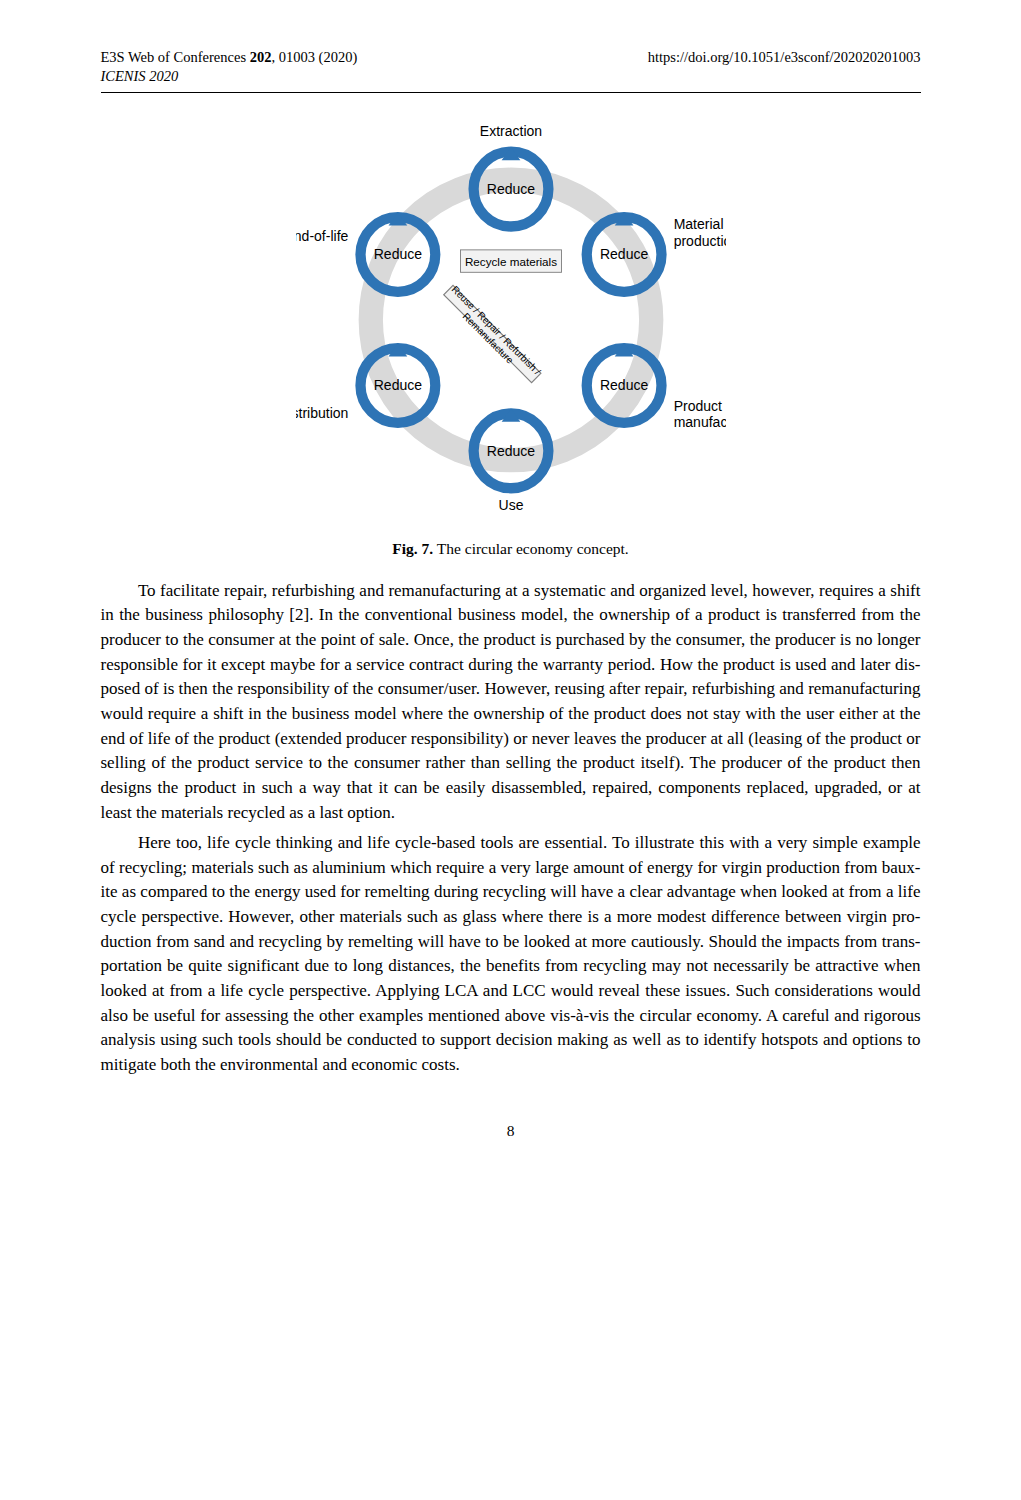E3S Web of Conferences 202, 01003 (2020)
ICENIS 2020
https://doi.org/10.1051/e3sconf/202020201003
The circular economy concept A large grey ring with six blue circular arrow loops labelled "Reduce" positioned around it. The outer labels, clockwise from the top, are Extraction, Material production, Product manufacture, Use, Distribution and End-of-life. In the centre a box reads "Recycle materials" and a diagonal arrow is labelled "Reuse / Repair / Refurbish / Remanufacture". Reduce Reduce Reduce Reduce Reduce Reduce Recycle materials Reuse / Repair / Refurbish / Remanufacture Extraction Material production Product manufacture Use Distribution End-of-life
Fig. 7. The circular economy concept.
To facilitate repair, refurbishing and remanufacturing at a systematic and organized level, however, requires a shift in the business philosophy [2]. In the conventional business model, the ownership of a product is transferred from the producer to the consumer at the point of sale. Once, the product is purchased by the consumer, the producer is no longer responsible for it except maybe for a service contract during the warranty period. How the product is used and later disposed of is then the responsibility of the consumer/user. However, reusing after repair, refurbishing and remanufacturing would require a shift in the business model where the ownership of the product does not stay with the user either at the end of life of the product (extended producer responsibility) or never leaves the producer at all (leasing of the product or selling of the product service to the consumer rather than selling the product itself). The producer of the product then designs the product in such a way that it can be easily disassembled, repaired, components replaced, upgraded, or at least the materials recycled as a last option.
Here too, life cycle thinking and life cycle-based tools are essential. To illustrate this with a very simple example of recycling; materials such as aluminium which require a very large amount of energy for virgin production from bauxite as compared to the energy used for remelting during recycling will have a clear advantage when looked at from a life cycle perspective. However, other materials such as glass where there is a more modest difference between virgin production from sand and recycling by remelting will have to be looked at more cautiously. Should the impacts from transportation be quite significant due to long distances, the benefits from recycling may not necessarily be attractive when looked at from a life cycle perspective. Applying LCA and LCC would reveal these issues. Such considerations would also be useful for assessing the other examples mentioned above vis-à-vis the circular economy. A careful and rigorous analysis using such tools should be conducted to support decision making as well as to identify hotspots and options to mitigate both the environmental and economic costs.
8